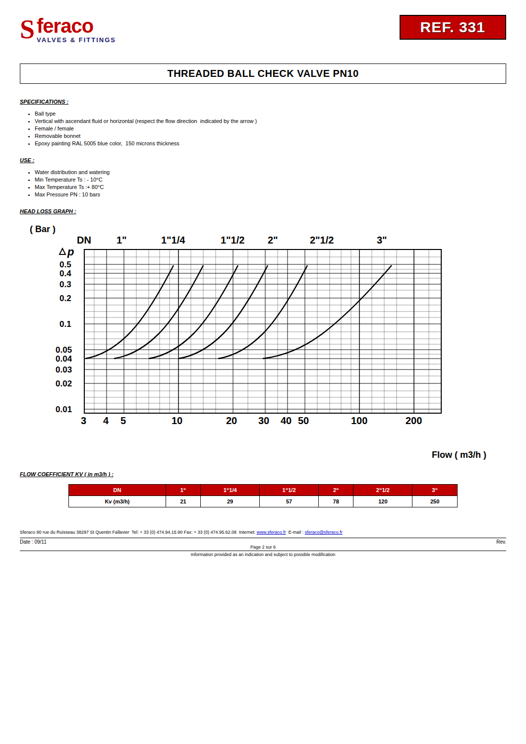S
feraco
VALVES & FITTINGS
REF. 331
THREADED BALL CHECK VALVE PN10
SPECIFICATIONS :
Ball type
Vertical with ascendant fluid or horizontal (respect the flow direction indicated by the arrow )
Female / female
Removable bonnet
Epoxy painting RAL 5005 blue color, 150 microns thickness
USE :
Water distribution and watering
Min Temperature Ts : - 10°C
Max Temperature Ts :+ 80°C
Max Pressure PN : 10 bars
HEAD LOSS GRAPH :
( Bar )
DN 1" 1"1/4 1"1/2 2" 2"1/2 3" p 0.5 0.4 0.3 0.2 0.1 0.05 0.04 0.03 0.02 0.01 3 4 5 10 20 30 40 50 100 200
Flow ( m3/h )
FLOW COEFFICIENT KV ( in m3/h ) :
| DN | 1“ | 1“1/4 | 1“1/2 | 2“ | 2“1/2 | 3“ |
| --- | --- | --- | --- | --- | --- | --- |
| Kv (m3/h) | 21 | 29 | 57 | 78 | 120 | 250 |
Sferaco 90 rue du Ruisseau 38297 St Quentin Fallavier Tel: + 33 (0) 474.94.15.90 Fax: + 33 (0) 474.95.62.08 Internet: www.sferaco.fr E-mail : sferaco@sferaco.fr
Date : 09/11 Rev.
Page 2 sur 6
Information provided as an indication and subject to possible modification